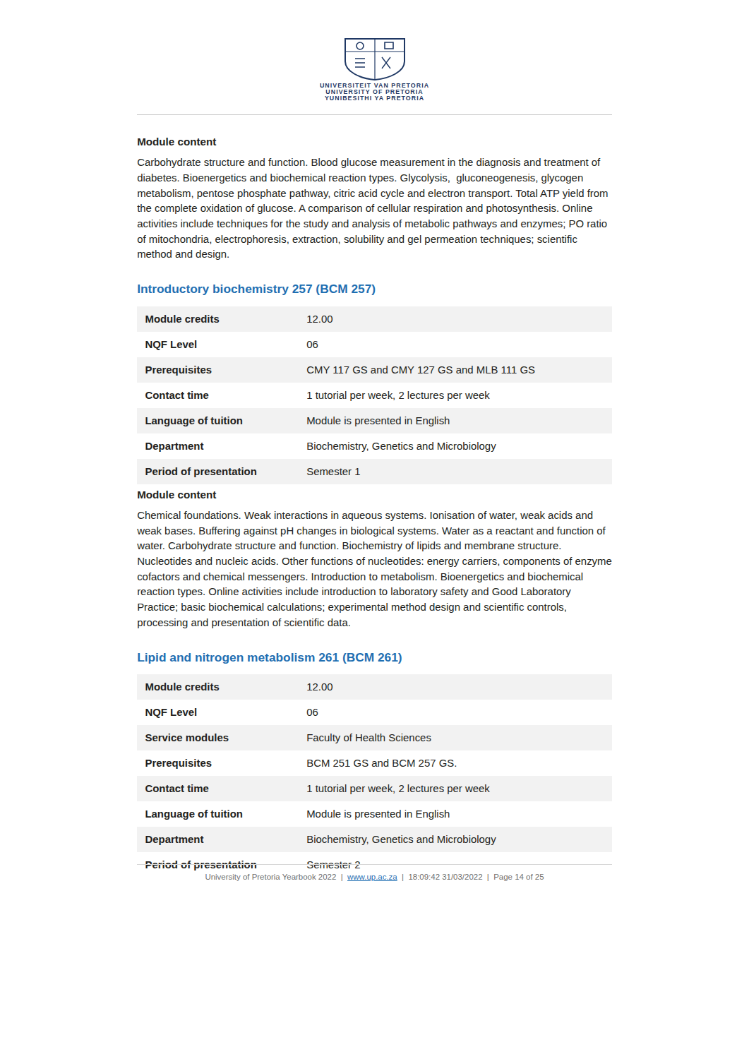Universiteit van Pretoria University of Pretoria Yunibesithi ya Pretoria
Module content
Carbohydrate structure and function. Blood glucose measurement in the diagnosis and treatment of diabetes. Bioenergetics and biochemical reaction types. Glycolysis, gluconeogenesis, glycogen metabolism, pentose phosphate pathway, citric acid cycle and electron transport. Total ATP yield from the complete oxidation of glucose. A comparison of cellular respiration and photosynthesis. Online activities include techniques for the study and analysis of metabolic pathways and enzymes; PO ratio of mitochondria, electrophoresis, extraction, solubility and gel permeation techniques; scientific method and design.
Introductory biochemistry 257 (BCM 257)
| Module credits | 12.00 |
| NQF Level | 06 |
| Prerequisites | CMY 117 GS and CMY 127 GS and MLB 111 GS |
| Contact time | 1 tutorial per week, 2 lectures per week |
| Language of tuition | Module is presented in English |
| Department | Biochemistry, Genetics and Microbiology |
| Period of presentation | Semester 1 |
Module content
Chemical foundations. Weak interactions in aqueous systems. Ionisation of water, weak acids and weak bases. Buffering against pH changes in biological systems. Water as a reactant and function of water. Carbohydrate structure and function. Biochemistry of lipids and membrane structure. Nucleotides and nucleic acids. Other functions of nucleotides: energy carriers, components of enzyme cofactors and chemical messengers. Introduction to metabolism. Bioenergetics and biochemical reaction types. Online activities include introduction to laboratory safety and Good Laboratory Practice; basic biochemical calculations; experimental method design and scientific controls, processing and presentation of scientific data.
Lipid and nitrogen metabolism 261 (BCM 261)
| Module credits | 12.00 |
| NQF Level | 06 |
| Service modules | Faculty of Health Sciences |
| Prerequisites | BCM 251 GS and BCM 257 GS. |
| Contact time | 1 tutorial per week, 2 lectures per week |
| Language of tuition | Module is presented in English |
| Department | Biochemistry, Genetics and Microbiology |
| Period of presentation | Semester 2 |
University of Pretoria Yearbook 2022 | www.up.ac.za | 18:09:42 31/03/2022 | Page 14 of 25